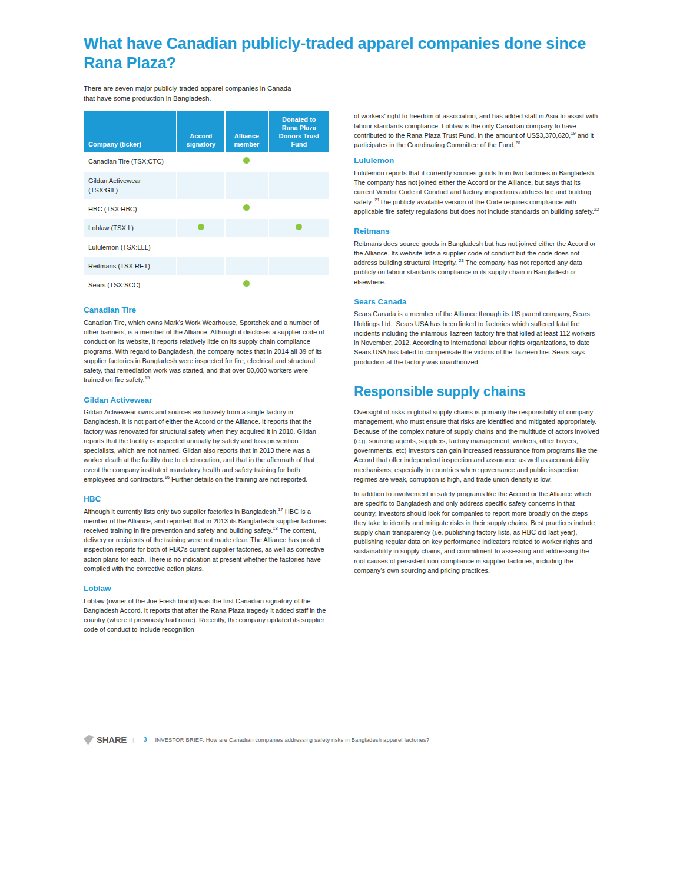What have Canadian publicly-traded apparel companies done since
Rana Plaza?
There are seven major publicly-traded apparel companies in Canada
that have some production in Bangladesh.
| Company (ticker) | Accord signatory | Alliance member | Donated to Rana Plaza Donors Trust Fund |
| --- | --- | --- | --- |
| Canadian Tire (TSX:CTC) | | | |
| Gildan Activewear (TSX:GIL) | | | |
| HBC (TSX:HBC) | | | |
| Loblaw (TSX:L) | | | |
| Lululemon (TSX:LLL) | | | |
| Reitmans (TSX:RET) | | | |
| Sears (TSX:SCC) | | | |
Canadian Tire
Canadian Tire, which owns Mark's Work Wearhouse, Sportchek and a number of other banners, is a member of the Alliance. Although it discloses a supplier code of conduct on its website, it reports relatively little on its supply chain compliance programs. With regard to Bangladesh, the company notes that in 2014 all 39 of its supplier factories in Bangladesh were inspected for fire, electrical and structural safety, that remediation work was started, and that over 50,000 workers were trained on fire safety.15
Gildan Activewear
Gildan Activewear owns and sources exclusively from a single factory in Bangladesh. It is not part of either the Accord or the Alliance. It reports that the factory was renovated for structural safety when they acquired it in 2010. Gildan reports that the facility is inspected annually by safety and loss prevention specialists, which are not named. Gildan also reports that in 2013 there was a worker death at the facility due to electrocution, and that in the aftermath of that event the company instituted mandatory health and safety training for both employees and contractors.16 Further details on the training are not reported.
HBC
Although it currently lists only two supplier factories in Bangladesh,17 HBC is a member of the Alliance, and reported that in 2013 its Bangladeshi supplier factories received training in fire prevention and safety and building safety.18 The content, delivery or recipients of the training were not made clear. The Alliance has posted inspection reports for both of HBC's current supplier factories, as well as corrective action plans for each. There is no indication at present whether the factories have complied with the corrective action plans.
Loblaw
Loblaw (owner of the Joe Fresh brand) was the first Canadian signatory of the Bangladesh Accord. It reports that after the Rana Plaza tragedy it added staff in the country (where it previously had none). Recently, the company updated its supplier code of conduct to include recognition
of workers' right to freedom of association, and has added staff in Asia to assist with labour standards compliance. Loblaw is the only Canadian company to have contributed to the Rana Plaza Trust Fund, in the amount of US$3,370,620,19 and it participates in the Coordinating Committee of the Fund.20
Lululemon
Lululemon reports that it currently sources goods from two factories in Bangladesh. The company has not joined either the Accord or the Alliance, but says that its current Vendor Code of Conduct and factory inspections address fire and building safety. 21The publicly-available version of the Code requires compliance with applicable fire safety regulations but does not include standards on building safety.22
Reitmans
Reitmans does source goods in Bangladesh but has not joined either the Accord or the Alliance. Its website lists a supplier code of conduct but the code does not address building structural integrity. 23 The company has not reported any data publicly on labour standards compliance in its supply chain in Bangladesh or elsewhere.
Sears Canada
Sears Canada is a member of the Alliance through its US parent company, Sears Holdings Ltd.. Sears USA has been linked to factories which suffered fatal fire incidents including the infamous Tazreen factory fire that killed at least 112 workers in November, 2012. According to international labour rights organizations, to date Sears USA has failed to compensate the victims of the Tazreen fire. Sears says production at the factory was unauthorized.
Responsible supply chains
Oversight of risks in global supply chains is primarily the responsibility of company management, who must ensure that risks are identified and mitigated appropriately. Because of the complex nature of supply chains and the multitude of actors involved (e.g. sourcing agents, suppliers, factory management, workers, other buyers, governments, etc) investors can gain increased reassurance from programs like the Accord that offer independent inspection and assurance as well as accountability mechanisms, especially in countries where governance and public inspection regimes are weak, corruption is high, and trade union density is low.
In addition to involvement in safety programs like the Accord or the Alliance which are specific to Bangladesh and only address specific safety concerns in that country, investors should look for companies to report more broadly on the steps they take to identify and mitigate risks in their supply chains. Best practices include supply chain transparency (i.e. publishing factory lists, as HBC did last year), publishing regular data on key performance indicators related to worker rights and sustainability in supply chains, and commitment to assessing and addressing the root causes of persistent non-compliance in supplier factories, including the company's own sourcing and pricing practices.
SHARE | 3 INVESTOR BRIEF: How are Canadian companies addressing safety risks in Bangladesh apparel factories?